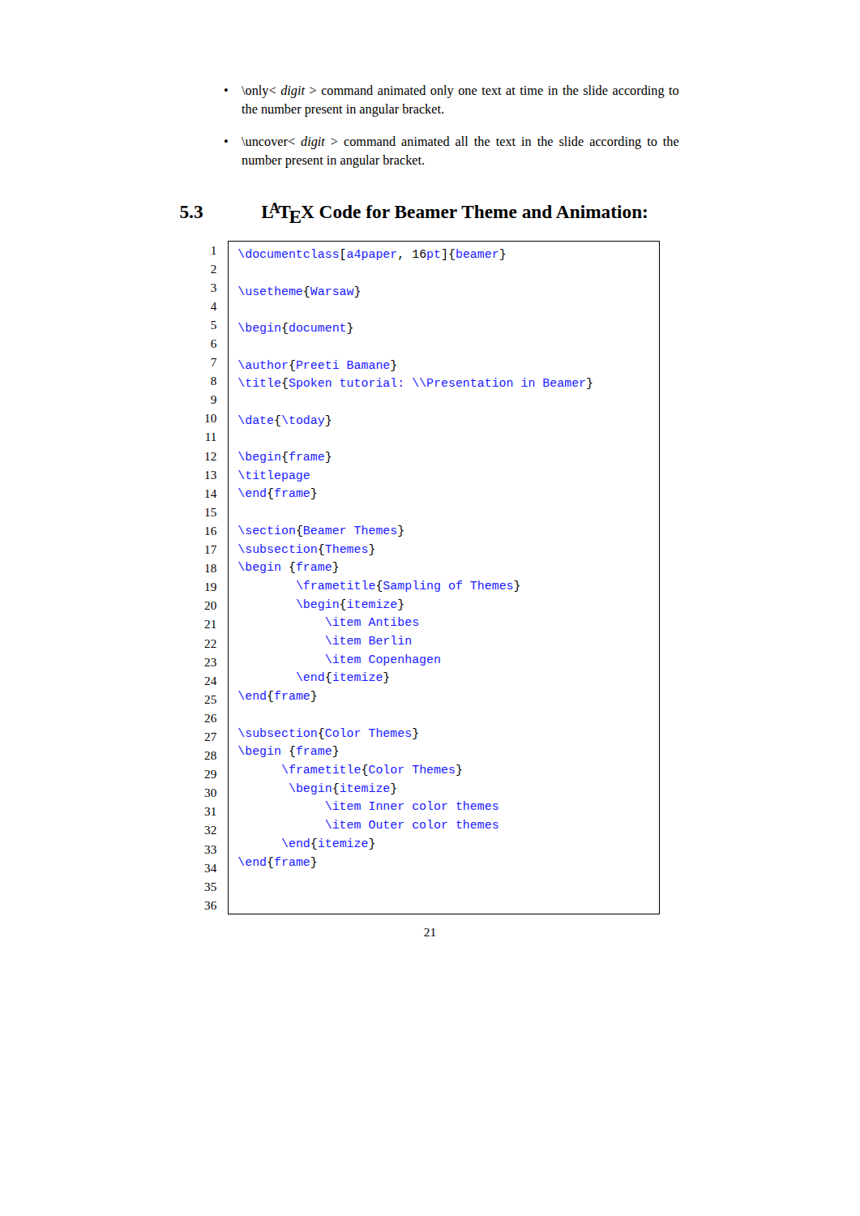\only< digit > command animated only one text at time in the slide according to the number present in angular bracket.
\uncover< digit > command animated all the text in the slide according to the number present in angular bracket.
5.3 LATEX Code for Beamer Theme and Animation:
1
2
3
4
5
6
7
8
9
10
11
12
13
14
15
16
17
18
19
20
21
22
23
24
25
26
27
28
29
30
31
32
33
34
35
36
\documentclass[a4paper, 16pt]{beamer} \usetheme{Warsaw} \begin{document} \author{Preeti Bamane} \title{Spoken tutorial: \\Presentation in Beamer} \date{\today} \begin{frame} \titlepage \end{frame} \section{Beamer Themes} \subsection{Themes} \begin {frame} \frametitle{Sampling of Themes} \begin{itemize} \item Antibes \item Berlin \item Copenhagen \end{itemize} \end{frame} \subsection{Color Themes} \begin {frame} \frametitle{Color Themes} \begin{itemize} \item Inner color themes \item Outer color themes \end{itemize} \end{frame}
21